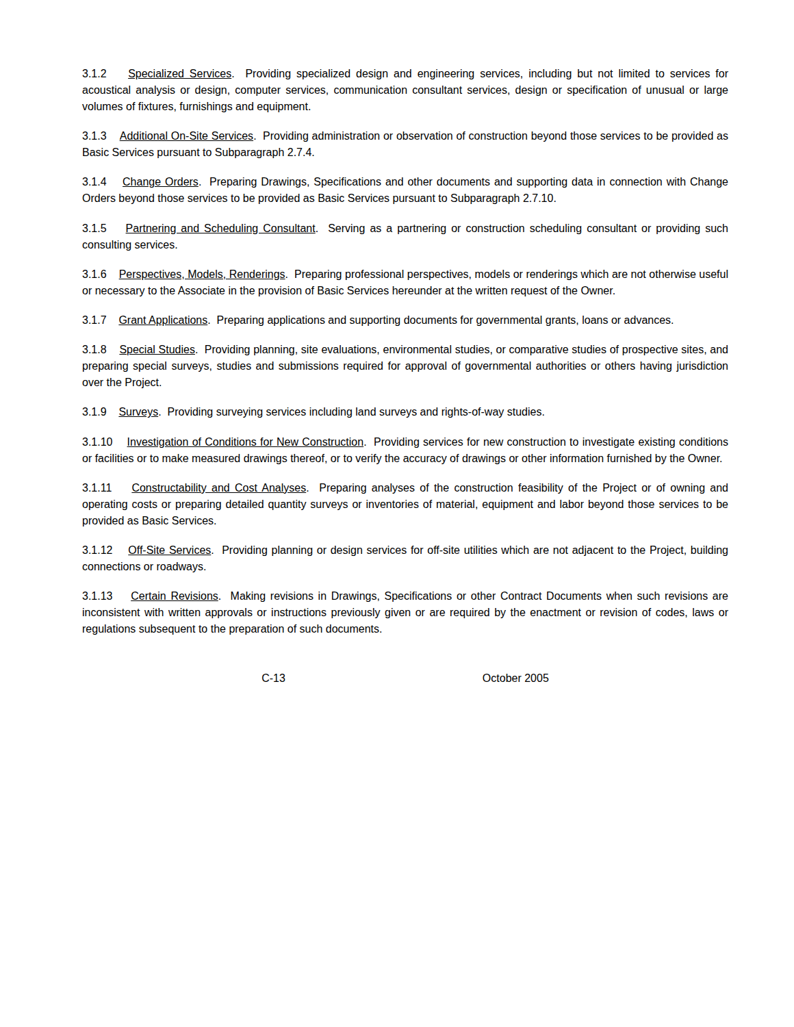3.1.2 Specialized Services. Providing specialized design and engineering services, including but not limited to services for acoustical analysis or design, computer services, communication consultant services, design or specification of unusual or large volumes of fixtures, furnishings and equipment.
3.1.3 Additional On-Site Services. Providing administration or observation of construction beyond those services to be provided as Basic Services pursuant to Subparagraph 2.7.4.
3.1.4 Change Orders. Preparing Drawings, Specifications and other documents and supporting data in connection with Change Orders beyond those services to be provided as Basic Services pursuant to Subparagraph 2.7.10.
3.1.5 Partnering and Scheduling Consultant. Serving as a partnering or construction scheduling consultant or providing such consulting services.
3.1.6 Perspectives, Models, Renderings. Preparing professional perspectives, models or renderings which are not otherwise useful or necessary to the Associate in the provision of Basic Services hereunder at the written request of the Owner.
3.1.7 Grant Applications. Preparing applications and supporting documents for governmental grants, loans or advances.
3.1.8 Special Studies. Providing planning, site evaluations, environmental studies, or comparative studies of prospective sites, and preparing special surveys, studies and submissions required for approval of governmental authorities or others having jurisdiction over the Project.
3.1.9 Surveys. Providing surveying services including land surveys and rights-of-way studies.
3.1.10 Investigation of Conditions for New Construction. Providing services for new construction to investigate existing conditions or facilities or to make measured drawings thereof, or to verify the accuracy of drawings or other information furnished by the Owner.
3.1.11 Constructability and Cost Analyses. Preparing analyses of the construction feasibility of the Project or of owning and operating costs or preparing detailed quantity surveys or inventories of material, equipment and labor beyond those services to be provided as Basic Services.
3.1.12 Off-Site Services. Providing planning or design services for off-site utilities which are not adjacent to the Project, building connections or roadways.
3.1.13 Certain Revisions. Making revisions in Drawings, Specifications or other Contract Documents when such revisions are inconsistent with written approvals or instructions previously given or are required by the enactment or revision of codes, laws or regulations subsequent to the preparation of such documents.
C-13 October 2005